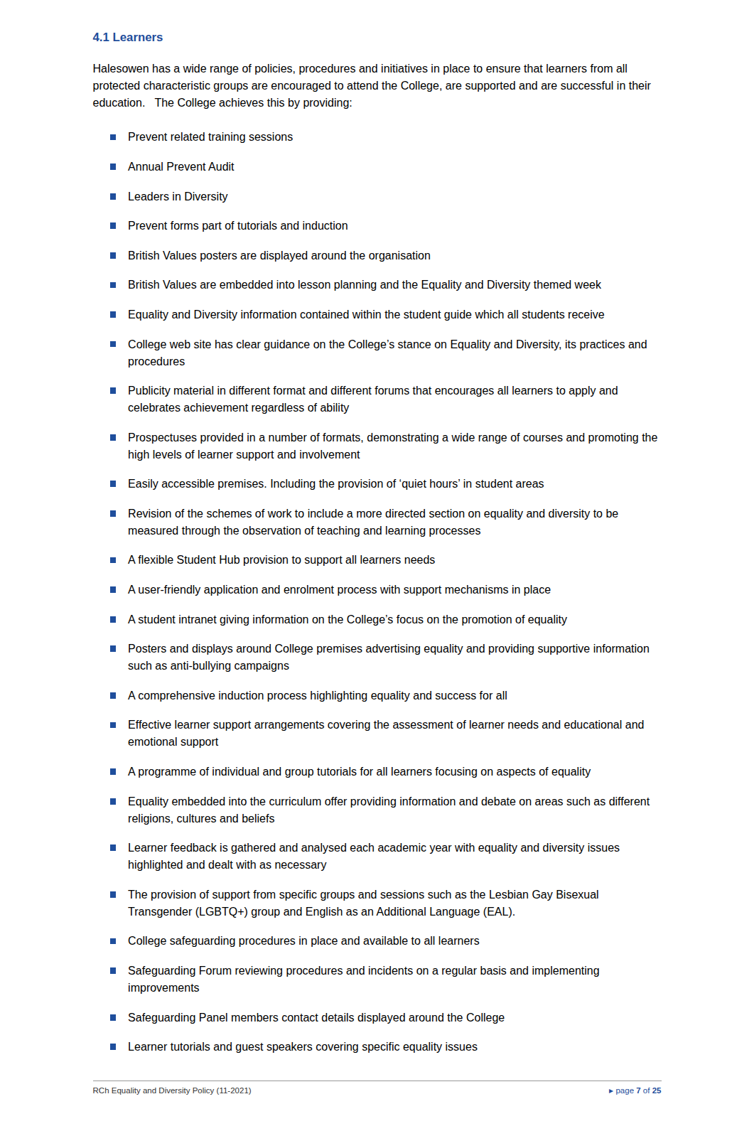4.1 Learners
Halesowen has a wide range of policies, procedures and initiatives in place to ensure that learners from all protected characteristic groups are encouraged to attend the College, are supported and are successful in their education. The College achieves this by providing:
Prevent related training sessions
Annual Prevent Audit
Leaders in Diversity
Prevent forms part of tutorials and induction
British Values posters are displayed around the organisation
British Values are embedded into lesson planning and the Equality and Diversity themed week
Equality and Diversity information contained within the student guide which all students receive
College web site has clear guidance on the College’s stance on Equality and Diversity, its practices and procedures
Publicity material in different format and different forums that encourages all learners to apply and celebrates achievement regardless of ability
Prospectuses provided in a number of formats, demonstrating a wide range of courses and promoting the high levels of learner support and involvement
Easily accessible premises. Including the provision of ‘quiet hours’ in student areas
Revision of the schemes of work to include a more directed section on equality and diversity to be measured through the observation of teaching and learning processes
A flexible Student Hub provision to support all learners needs
A user-friendly application and enrolment process with support mechanisms in place
A student intranet giving information on the College’s focus on the promotion of equality
Posters and displays around College premises advertising equality and providing supportive information such as anti-bullying campaigns
A comprehensive induction process highlighting equality and success for all
Effective learner support arrangements covering the assessment of learner needs and educational and emotional support
A programme of individual and group tutorials for all learners focusing on aspects of equality
Equality embedded into the curriculum offer providing information and debate on areas such as different religions, cultures and beliefs
Learner feedback is gathered and analysed each academic year with equality and diversity issues highlighted and dealt with as necessary
The provision of support from specific groups and sessions such as the Lesbian Gay Bisexual Transgender (LGBTQ+) group and English as an Additional Language (EAL).
College safeguarding procedures in place and available to all learners
Safeguarding Forum reviewing procedures and incidents on a regular basis and implementing improvements
Safeguarding Panel members contact details displayed around the College
Learner tutorials and guest speakers covering specific equality issues
RCh Equality and Diversity Policy (11-2021) page 7 of 25